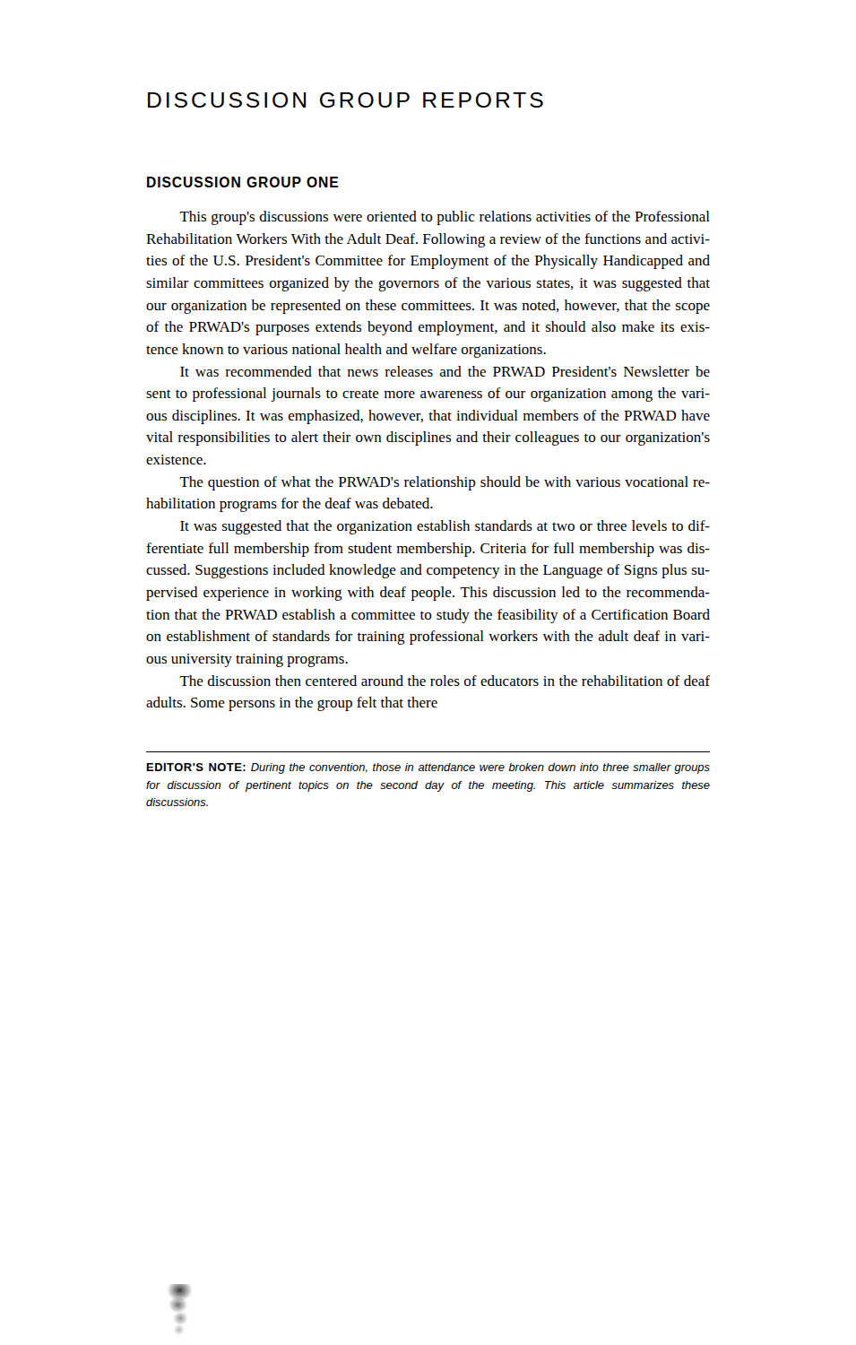DISCUSSION GROUP REPORTS
DISCUSSION GROUP ONE
This group's discussions were oriented to public relations activities of the Professional Rehabilitation Workers With the Adult Deaf. Following a review of the functions and activities of the U.S. President's Committee for Employment of the Physically Handicapped and similar committees organized by the governors of the various states, it was suggested that our organization be represented on these committees. It was noted, however, that the scope of the PRWAD's purposes extends beyond employment, and it should also make its existence known to various national health and welfare organizations.
It was recommended that news releases and the PRWAD President's Newsletter be sent to professional journals to create more awareness of our organization among the various disciplines. It was emphasized, however, that individual members of the PRWAD have vital responsibilities to alert their own disciplines and their colleagues to our organization's existence.
The question of what the PRWAD's relationship should be with various vocational rehabilitation programs for the deaf was debated.
It was suggested that the organization establish standards at two or three levels to differentiate full membership from student membership. Criteria for full membership was discussed. Suggestions included knowledge and competency in the Language of Signs plus supervised experience in working with deaf people. This discussion led to the recommendation that the PRWAD establish a committee to study the feasibility of a Certification Board on establishment of standards for training professional workers with the adult deaf in various university training programs.
The discussion then centered around the roles of educators in the rehabilitation of deaf adults. Some persons in the group felt that there
EDITOR'S NOTE: During the convention, those in attendance were broken down into three smaller groups for discussion of pertinent topics on the second day of the meeting. This article summarizes these discussions.